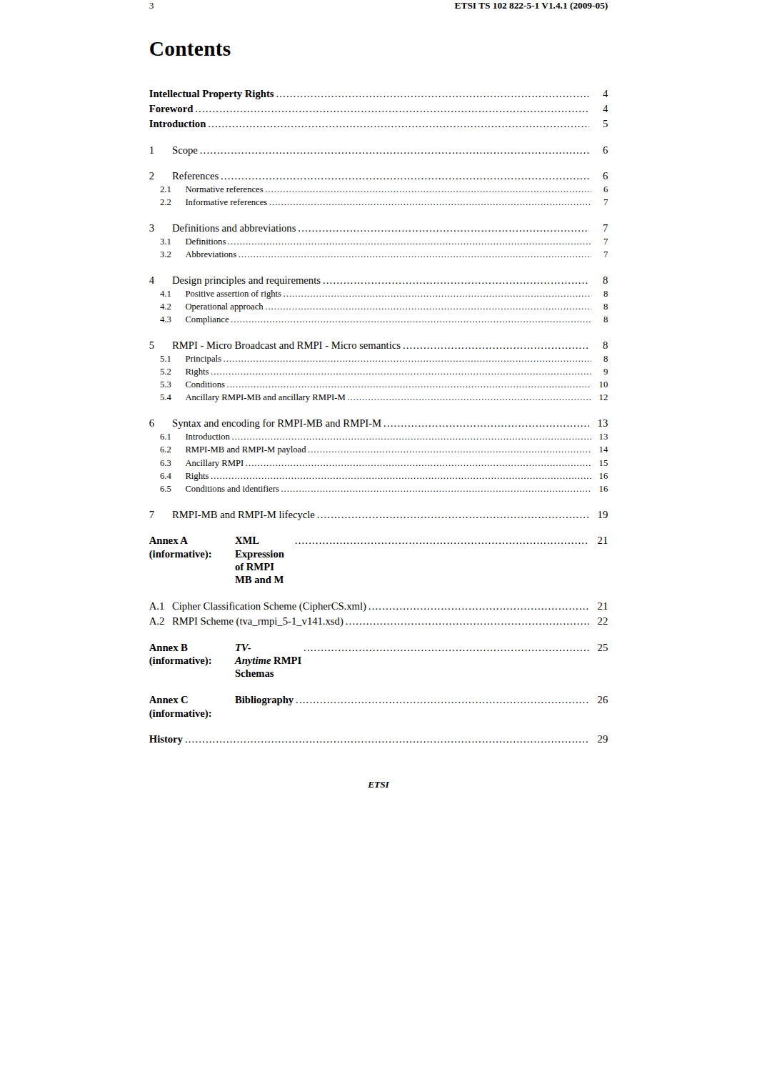3 ETSI TS 102 822-5-1 V1.4.1 (2009-05)
Contents
Intellectual Property Rights 4
Foreword 4
Introduction 5
1 Scope 6
2 References 6
2.1 Normative references 6
2.2 Informative references 7
3 Definitions and abbreviations 7
3.1 Definitions 7
3.2 Abbreviations 7
4 Design principles and requirements 8
4.1 Positive assertion of rights 8
4.2 Operational approach 8
4.3 Compliance 8
5 RMPI - Micro Broadcast and RMPI - Micro semantics 8
5.1 Principals 8
5.2 Rights 9
5.3 Conditions 10
5.4 Ancillary RMPI-MB and ancillary RMPI-M 12
6 Syntax and encoding for RMPI-MB and RMPI-M 13
6.1 Introduction 13
6.2 RMPI-MB and RMPI-M payload 14
6.3 Ancillary RMPI 15
6.4 Rights 16
6.5 Conditions and identifiers 16
7 RMPI-MB and RMPI-M lifecycle 19
Annex A (informative): XML Expression of RMPI MB and M 21
A.1 Cipher Classification Scheme (CipherCS.xml) 21
A.2 RMPI Scheme (tva_rmpi_5-1_v141.xsd) 22
Annex B (informative): TV-Anytime RMPI Schemas 25
Annex C (informative): Bibliography 26
History 29
ETSI